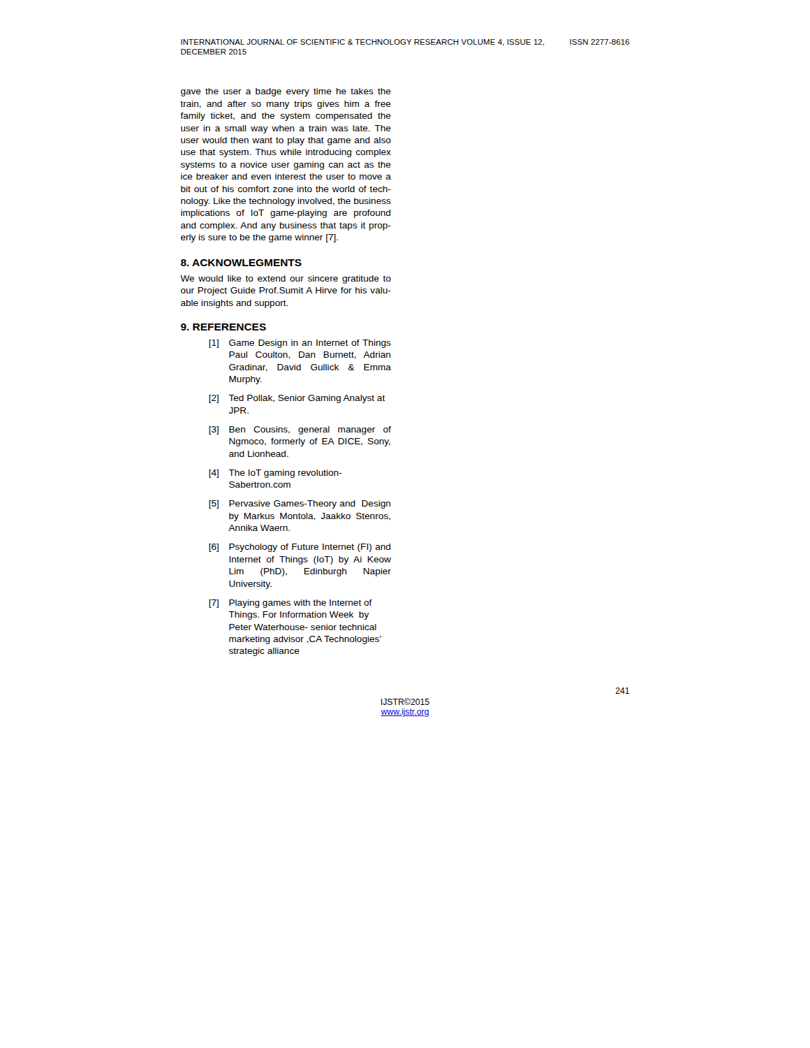International Journal of Scientific & Technology Research Volume 4, Issue 12, December 2015
ISSN 2277-8616
gave the user a badge every time he takes the train, and after so many trips gives him a free family ticket, and the system compensated the user in a small way when a train was late. The user would then want to play that game and also use that system. Thus while introducing complex systems to a novice user gaming can act as the ice breaker and even interest the user to move a bit out of his comfort zone into the world of technology. Like the technology involved, the business implications of IoT game-playing are profound and complex. And any business that taps it properly is sure to be the game winner [7].
8. ACKNOWLEGMENTS
We would like to extend our sincere gratitude to our Project Guide Prof.Sumit A Hirve for his valuable insights and support.
9. REFERENCES
Game Design in an Internet of Things Paul Coulton, Dan Burnett, Adrian Gradinar, David Gullick & Emma Murphy.
Ted Pollak, Senior Gaming Analyst at JPR.
Ben Cousins, general manager of Ngmoco, formerly of EA DICE, Sony, and Lionhead.
The IoT gaming revolution- Sabertron.com
Pervasive Games-Theory and Design by Markus Montola, Jaakko Stenros, Annika Waern.
Psychology of Future Internet (FI) and Internet of Things (IoT) by Ai Keow Lim (PhD), Edinburgh Napier University.
Playing games with the Internet of Things. For Information Week by Peter Waterhouse- senior technical marketing advisor ,CA Technologies’ strategic alliance
241
IJSTR©2015
www.ijstr.org